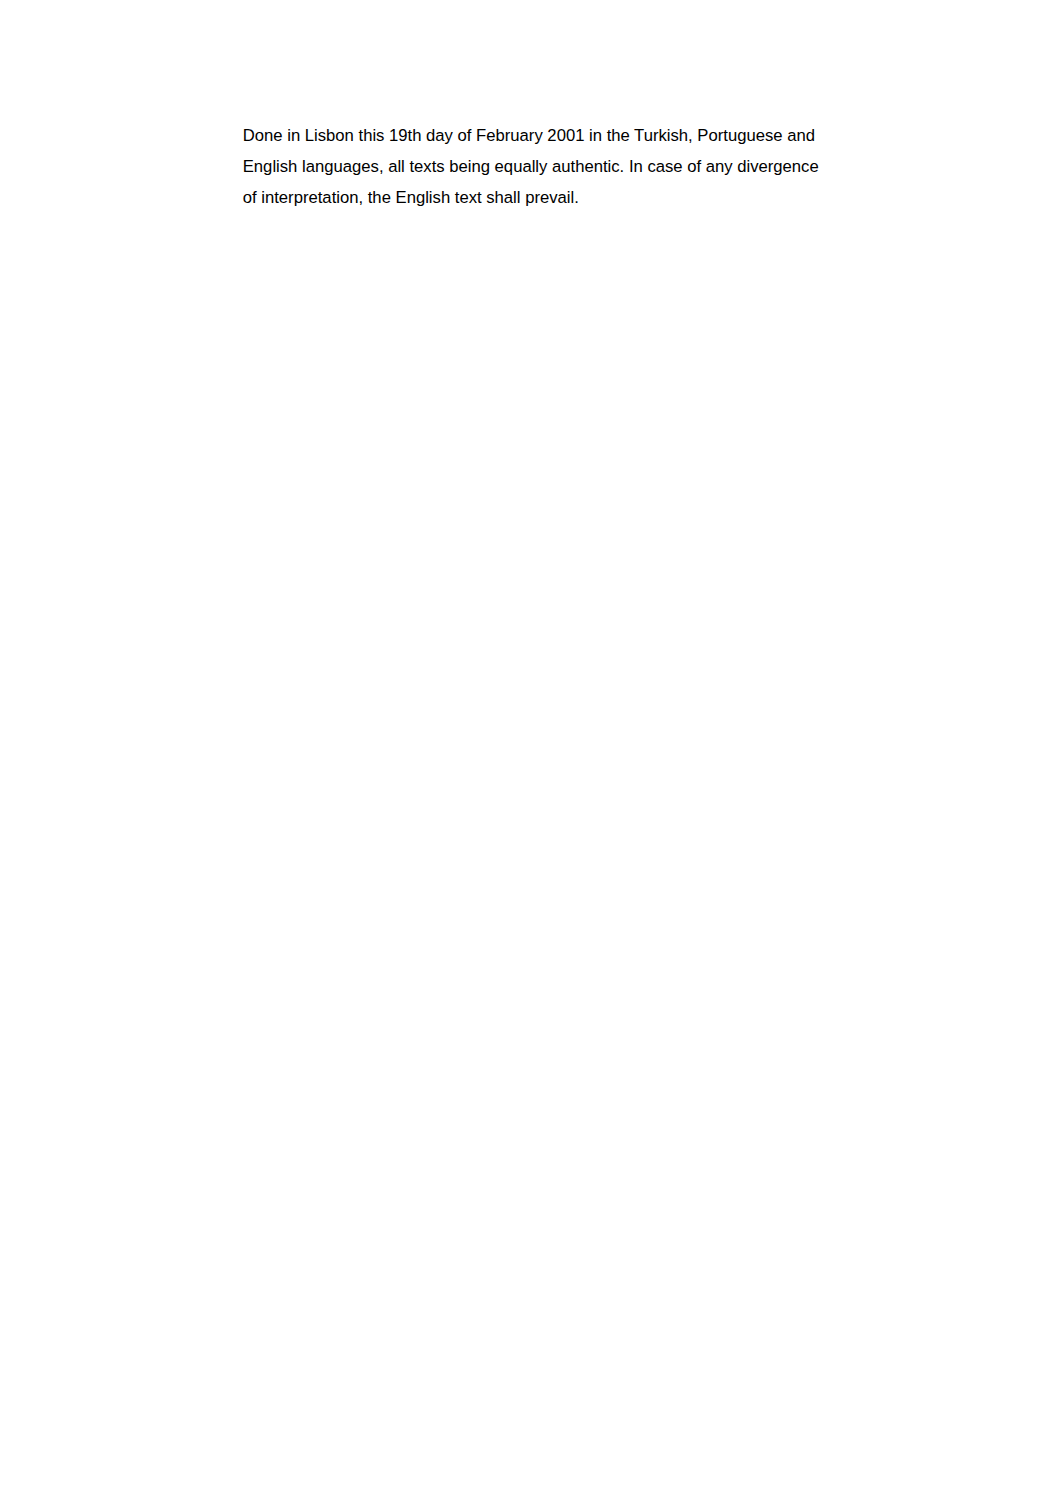Done in Lisbon this 19th day of February 2001 in the Turkish, Portuguese and English languages, all texts being equally authentic. In case of any divergence of interpretation, the English text shall prevail.